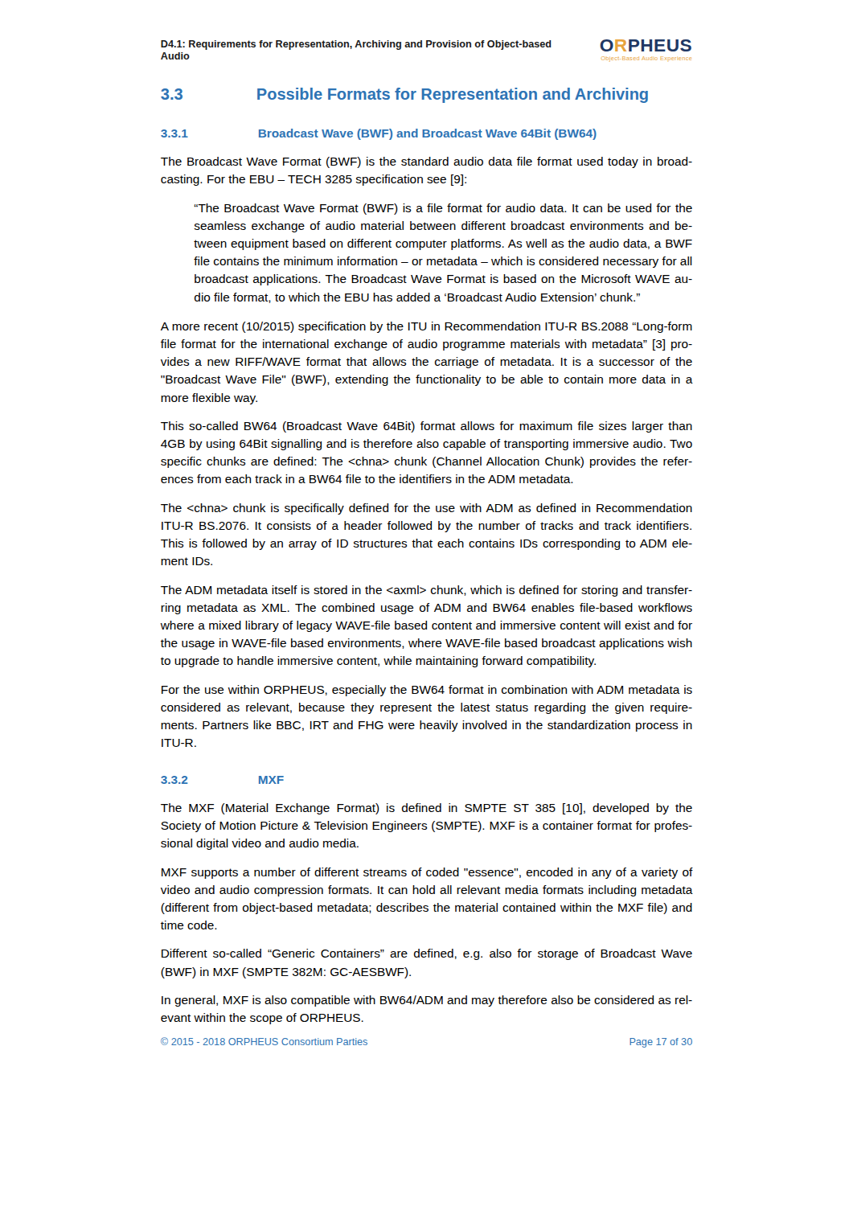D4.1: Requirements for Representation, Archiving and Provision of Object-based Audio
ORPHEUS
Object-Based Audio Experience
3.3 Possible Formats for Representation and Archiving
3.3.1 Broadcast Wave (BWF) and Broadcast Wave 64Bit (BW64)
The Broadcast Wave Format (BWF) is the standard audio data file format used today in broadcasting. For the EBU – TECH 3285 specification see [9]:
“The Broadcast Wave Format (BWF) is a file format for audio data. It can be used for the seamless exchange of audio material between different broadcast environments and between equipment based on different computer platforms. As well as the audio data, a BWF file contains the minimum information – or metadata – which is considered necessary for all broadcast applications. The Broadcast Wave Format is based on the Microsoft WAVE audio file format, to which the EBU has added a ‘Broadcast Audio Extension’ chunk.”
A more recent (10/2015) specification by the ITU in Recommendation ITU-R BS.2088 “Long-form file format for the international exchange of audio programme materials with metadata” [3] provides a new RIFF/WAVE format that allows the carriage of metadata. It is a successor of the "Broadcast Wave File" (BWF), extending the functionality to be able to contain more data in a more flexible way.
This so-called BW64 (Broadcast Wave 64Bit) format allows for maximum file sizes larger than 4GB by using 64Bit signalling and is therefore also capable of transporting immersive audio. Two specific chunks are defined: The <chna> chunk (Channel Allocation Chunk) provides the references from each track in a BW64 file to the identifiers in the ADM metadata.
The <chna> chunk is specifically defined for the use with ADM as defined in Recommendation ITU-R BS.2076. It consists of a header followed by the number of tracks and track identifiers. This is followed by an array of ID structures that each contains IDs corresponding to ADM element IDs.
The ADM metadata itself is stored in the <axml> chunk, which is defined for storing and transferring metadata as XML. The combined usage of ADM and BW64 enables file-based workflows where a mixed library of legacy WAVE-file based content and immersive content will exist and for the usage in WAVE-file based environments, where WAVE-file based broadcast applications wish to upgrade to handle immersive content, while maintaining forward compatibility.
For the use within ORPHEUS, especially the BW64 format in combination with ADM metadata is considered as relevant, because they represent the latest status regarding the given requirements. Partners like BBC, IRT and FHG were heavily involved in the standardization process in ITU-R.
3.3.2 MXF
The MXF (Material Exchange Format) is defined in SMPTE ST 385 [10], developed by the Society of Motion Picture & Television Engineers (SMPTE). MXF is a container format for professional digital video and audio media.
MXF supports a number of different streams of coded "essence", encoded in any of a variety of video and audio compression formats. It can hold all relevant media formats including metadata (different from object-based metadata; describes the material contained within the MXF file) and time code.
Different so-called “Generic Containers” are defined, e.g. also for storage of Broadcast Wave (BWF) in MXF (SMPTE 382M: GC-AESBWF).
In general, MXF is also compatible with BW64/ADM and may therefore also be considered as relevant within the scope of ORPHEUS.
© 2015 - 2018 ORPHEUS Consortium Parties
Page 17 of 30